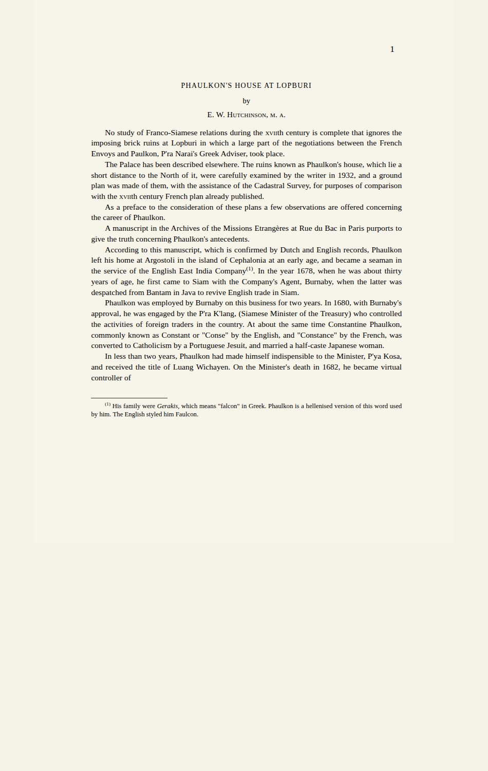1
PHAULKON'S HOUSE AT LOPBURI
by
E. W. Hutchinson, m. a.
No study of Franco-Siamese relations during the xviith century is complete that ignores the imposing brick ruins at Lopburi in which a large part of the negotiations between the French Envoys and Paulkon, P'ra Narai's Greek Adviser, took place.
The Palace has been described elsewhere. The ruins known as Phaulkon's house, which lie a short distance to the North of it, were carefully examined by the writer in 1932, and a ground plan was made of them, with the assistance of the Cadastral Survey, for purposes of comparison with the xviith century French plan already published.
As a preface to the consideration of these plans a few observations are offered concerning the career of Phaulkon.
A manuscript in the Archives of the Missions Etrangères at Rue du Bac in Paris purports to give the truth concerning Phaulkon's antecedents.
According to this manuscript, which is confirmed by Dutch and English records, Phaulkon left his home at Argostoli in the island of Cephalonia at an early age, and became a seaman in the service of the English East India Company(1). In the year 1678, when he was about thirty years of age, he first came to Siam with the Company's Agent, Burnaby, when the latter was despatched from Bantam in Java to revive English trade in Siam.
Phaulkon was employed by Burnaby on this business for two years. In 1680, with Burnaby's approval, he was engaged by the P'ra K'lang, (Siamese Minister of the Treasury) who controlled the activities of foreign traders in the country. At about the same time Constantine Phaulkon, commonly known as Constant or "Conse" by the English, and "Constance" by the French, was converted to Catholicism by a Portuguese Jesuit, and married a half-caste Japanese woman.
In less than two years, Phaulkon had made himself indispensible to the Minister, P'ya Kosa, and received the title of Luang Wichayen. On the Minister's death in 1682, he became virtual controller of
(1) His family were Gerakis, which means "falcon" in Greek. Phaulkon is a hellenised version of this word used by him. The English styled him Faulcon.